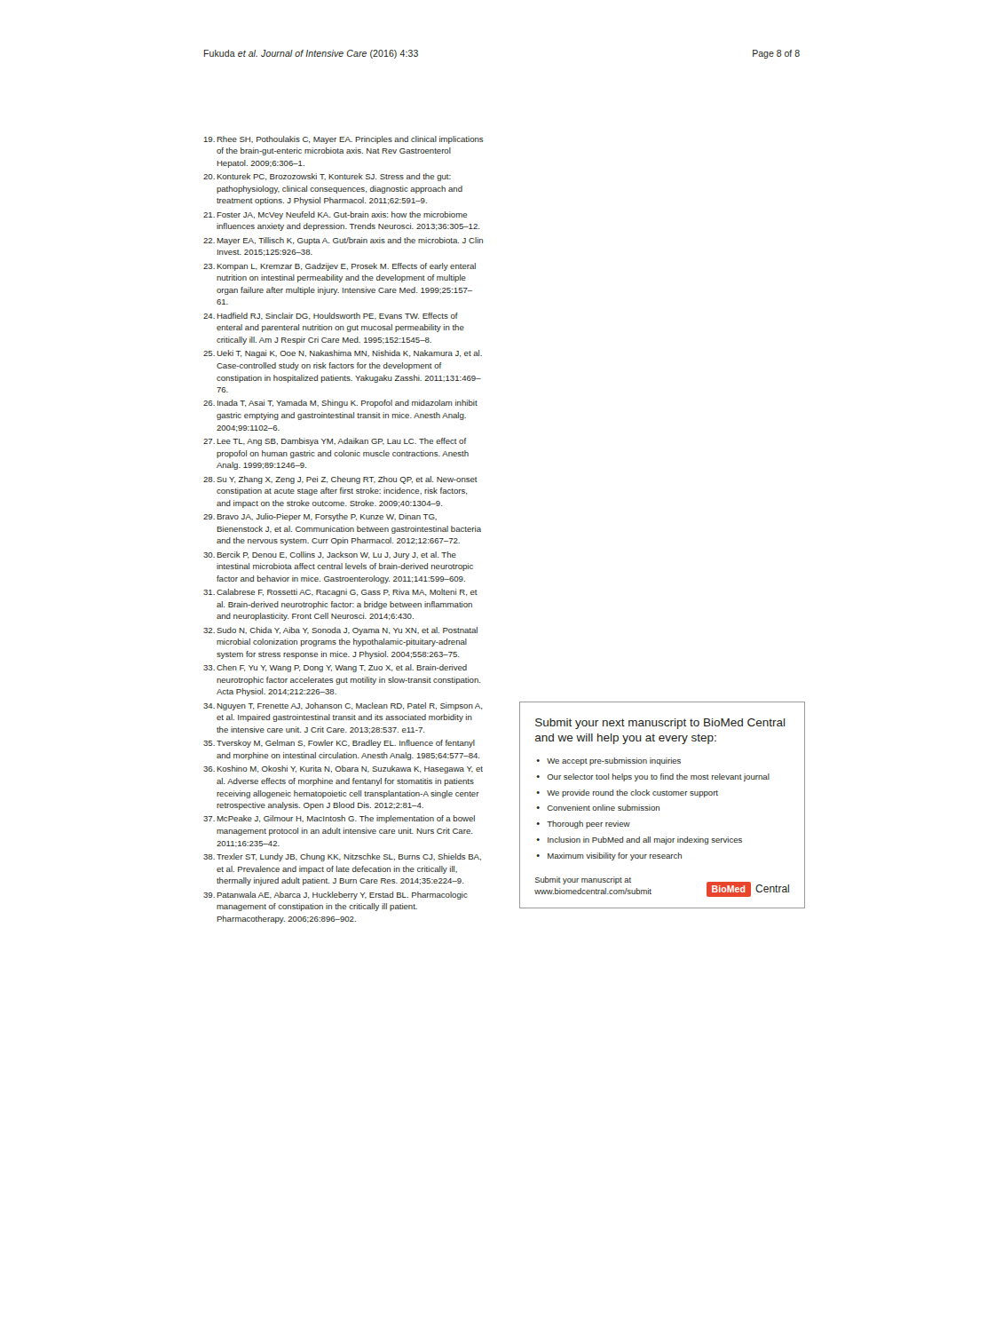Fukuda et al. Journal of Intensive Care (2016) 4:33
Page 8 of 8
19. Rhee SH, Pothoulakis C, Mayer EA. Principles and clinical implications of the brain-gut-enteric microbiota axis. Nat Rev Gastroenterol Hepatol. 2009;6:306–1.
20. Konturek PC, Brozozowski T, Konturek SJ. Stress and the gut: pathophysiology, clinical consequences, diagnostic approach and treatment options. J Physiol Pharmacol. 2011;62:591–9.
21. Foster JA, McVey Neufeld KA. Gut-brain axis: how the microbiome influences anxiety and depression. Trends Neurosci. 2013;36:305–12.
22. Mayer EA, Tillisch K, Gupta A. Gut/brain axis and the microbiota. J Clin Invest. 2015;125:926–38.
23. Kompan L, Kremzar B, Gadzijev E, Prosek M. Effects of early enteral nutrition on intestinal permeability and the development of multiple organ failure after multiple injury. Intensive Care Med. 1999;25:157–61.
24. Hadfield RJ, Sinclair DG, Houldsworth PE, Evans TW. Effects of enteral and parenteral nutrition on gut mucosal permeability in the critically ill. Am J Respir Cri Care Med. 1995;152:1545–8.
25. Ueki T, Nagai K, Ooe N, Nakashima MN, Nishida K, Nakamura J, et al. Case-controlled study on risk factors for the development of constipation in hospitalized patients. Yakugaku Zasshi. 2011;131:469–76.
26. Inada T, Asai T, Yamada M, Shingu K. Propofol and midazolam inhibit gastric emptying and gastrointestinal transit in mice. Anesth Analg. 2004;99:1102–6.
27. Lee TL, Ang SB, Dambisya YM, Adaikan GP, Lau LC. The effect of propofol on human gastric and colonic muscle contractions. Anesth Analg. 1999;89:1246–9.
28. Su Y, Zhang X, Zeng J, Pei Z, Cheung RT, Zhou QP, et al. New-onset constipation at acute stage after first stroke: incidence, risk factors, and impact on the stroke outcome. Stroke. 2009;40:1304–9.
29. Bravo JA, Julio-Pieper M, Forsythe P, Kunze W, Dinan TG, Bienenstock J, et al. Communication between gastrointestinal bacteria and the nervous system. Curr Opin Pharmacol. 2012;12:667–72.
30. Bercik P, Denou E, Collins J, Jackson W, Lu J, Jury J, et al. The intestinal microbiota affect central levels of brain-derived neurotropic factor and behavior in mice. Gastroenterology. 2011;141:599–609.
31. Calabrese F, Rossetti AC, Racagni G, Gass P, Riva MA, Molteni R, et al. Brain-derived neurotrophic factor: a bridge between inflammation and neuroplasticity. Front Cell Neurosci. 2014;6:430.
32. Sudo N, Chida Y, Aiba Y, Sonoda J, Oyama N, Yu XN, et al. Postnatal microbial colonization programs the hypothalamic-pituitary-adrenal system for stress response in mice. J Physiol. 2004;558:263–75.
33. Chen F, Yu Y, Wang P, Dong Y, Wang T, Zuo X, et al. Brain-derived neurotrophic factor accelerates gut motility in slow-transit constipation. Acta Physiol. 2014;212:226–38.
34. Nguyen T, Frenette AJ, Johanson C, Maclean RD, Patel R, Simpson A, et al. Impaired gastrointestinal transit and its associated morbidity in the intensive care unit. J Crit Care. 2013;28:537. e11-7.
35. Tverskoy M, Gelman S, Fowler KC, Bradley EL. Influence of fentanyl and morphine on intestinal circulation. Anesth Analg. 1985;64:577–84.
36. Koshino M, Okoshi Y, Kurita N, Obara N, Suzukawa K, Hasegawa Y, et al. Adverse effects of morphine and fentanyl for stomatitis in patients receiving allogeneic hematopoietic cell transplantation-A single center retrospective analysis. Open J Blood Dis. 2012;2:81–4.
37. McPeake J, Gilmour H, MacIntosh G. The implementation of a bowel management protocol in an adult intensive care unit. Nurs Crit Care. 2011;16:235–42.
38. Trexler ST, Lundy JB, Chung KK, Nitzschke SL, Burns CJ, Shields BA, et al. Prevalence and impact of late defecation in the critically ill, thermally injured adult patient. J Burn Care Res. 2014;35:e224–9.
39. Patanwala AE, Abarca J, Huckleberry Y, Erstad BL. Pharmacologic management of constipation in the critically ill patient. Pharmacotherapy. 2006;26:896–902.
Submit your next manuscript to BioMed Central
and we will help you at every step:
We accept pre-submission inquiries
Our selector tool helps you to find the most relevant journal
We provide round the clock customer support
Convenient online submission
Thorough peer review
Inclusion in PubMed and all major indexing services
Maximum visibility for your research
Submit your manuscript at
www.biomedcentral.com/submit
BioMed Central